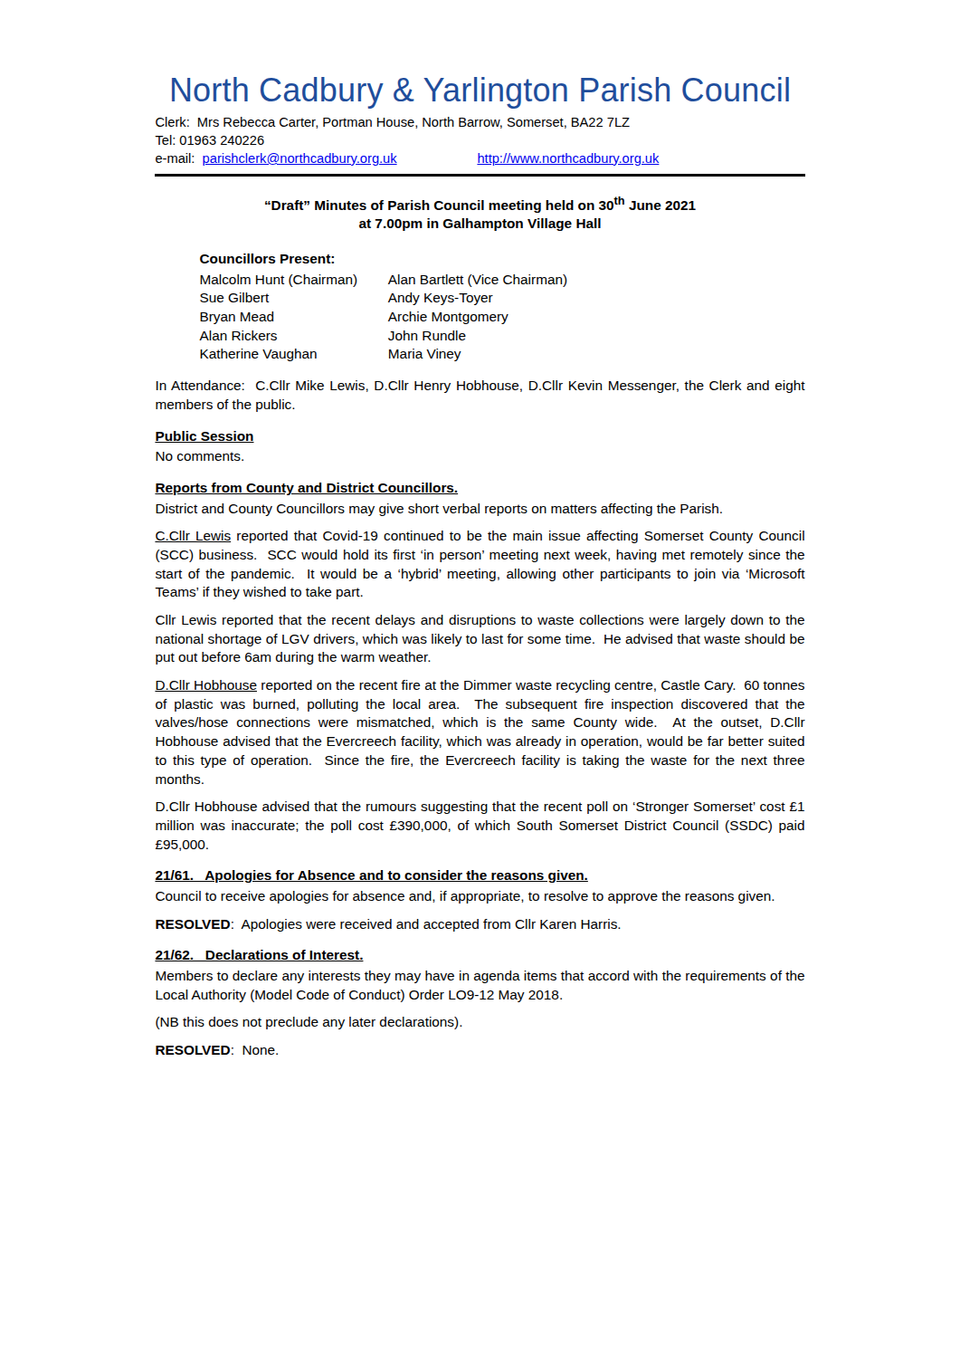North Cadbury & Yarlington Parish Council
Clerk: Mrs Rebecca Carter, Portman House, North Barrow, Somerset, BA22 7LZ
Tel: 01963 240226
e-mail: parishclerk@northcadbury.org.uk http://www.northcadbury.org.uk
“Draft” Minutes of Parish Council meeting held on 30th June 2021 at 7.00pm in Galhampton Village Hall
Councillors Present:
| Malcolm Hunt (Chairman) | Alan Bartlett (Vice Chairman) |
| Sue Gilbert | Andy Keys-Toyer |
| Bryan Mead | Archie Montgomery |
| Alan Rickers | John Rundle |
| Katherine Vaughan | Maria Viney |
In Attendance: C.Cllr Mike Lewis, D.Cllr Henry Hobhouse, D.Cllr Kevin Messenger, the Clerk and eight members of the public.
Public Session
No comments.
Reports from County and District Councillors.
District and County Councillors may give short verbal reports on matters affecting the Parish.
C.Cllr Lewis reported that Covid-19 continued to be the main issue affecting Somerset County Council (SCC) business. SCC would hold its first ‘in person’ meeting next week, having met remotely since the start of the pandemic. It would be a ‘hybrid’ meeting, allowing other participants to join via ‘Microsoft Teams’ if they wished to take part.
Cllr Lewis reported that the recent delays and disruptions to waste collections were largely down to the national shortage of LGV drivers, which was likely to last for some time. He advised that waste should be put out before 6am during the warm weather.
D.Cllr Hobhouse reported on the recent fire at the Dimmer waste recycling centre, Castle Cary. 60 tonnes of plastic was burned, polluting the local area. The subsequent fire inspection discovered that the valves/hose connections were mismatched, which is the same County wide. At the outset, D.Cllr Hobhouse advised that the Evercreech facility, which was already in operation, would be far better suited to this type of operation. Since the fire, the Evercreech facility is taking the waste for the next three months.
D.Cllr Hobhouse advised that the rumours suggesting that the recent poll on ‘Stronger Somerset’ cost £1 million was inaccurate; the poll cost £390,000, of which South Somerset District Council (SSDC) paid £95,000.
21/61. Apologies for Absence and to consider the reasons given.
Council to receive apologies for absence and, if appropriate, to resolve to approve the reasons given.
RESOLVED: Apologies were received and accepted from Cllr Karen Harris.
21/62. Declarations of Interest.
Members to declare any interests they may have in agenda items that accord with the requirements of the Local Authority (Model Code of Conduct) Order LO9-12 May 2018.
(NB this does not preclude any later declarations).
RESOLVED: None.